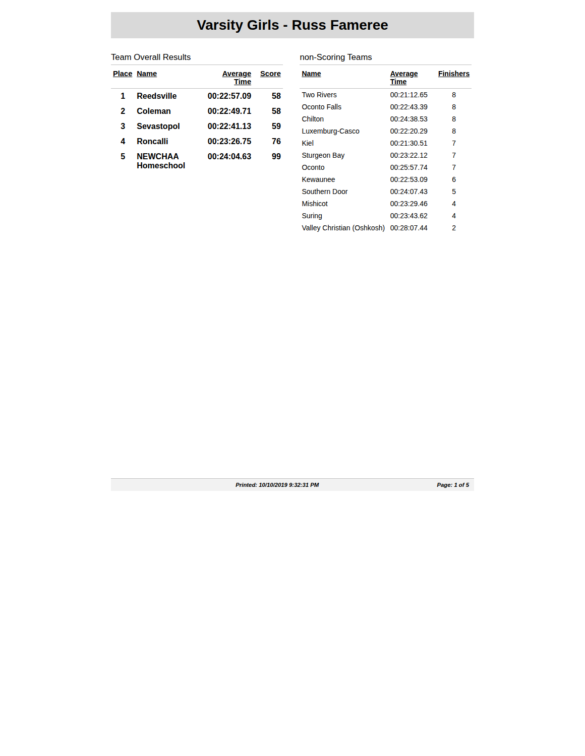Varsity Girls - Russ Fameree
Team Overall Results
| Place | Name | Average Time | Score |
| --- | --- | --- | --- |
| 1 | Reedsville | 00:22:57.09 | 58 |
| 2 | Coleman | 00:22:49.71 | 58 |
| 3 | Sevastopol | 00:22:41.13 | 59 |
| 4 | Roncalli | 00:23:26.75 | 76 |
| 5 | NEWCHAA Homeschool | 00:24:04.63 | 99 |
non-Scoring Teams
| Name | Average Time | Finishers |
| --- | --- | --- |
| Two Rivers | 00:21:12.65 | 8 |
| Oconto Falls | 00:22:43.39 | 8 |
| Chilton | 00:24:38.53 | 8 |
| Luxemburg-Casco | 00:22:20.29 | 8 |
| Kiel | 00:21:30.51 | 7 |
| Sturgeon Bay | 00:23:22.12 | 7 |
| Oconto | 00:25:57.74 | 7 |
| Kewaunee | 00:22:53.09 | 6 |
| Southern Door | 00:24:07.43 | 5 |
| Mishicot | 00:23:29.46 | 4 |
| Suring | 00:23:43.62 | 4 |
| Valley Christian (Oshkosh) | 00:28:07.44 | 2 |
Printed: 10/10/2019 9:32:31 PM Page: 1 of 5